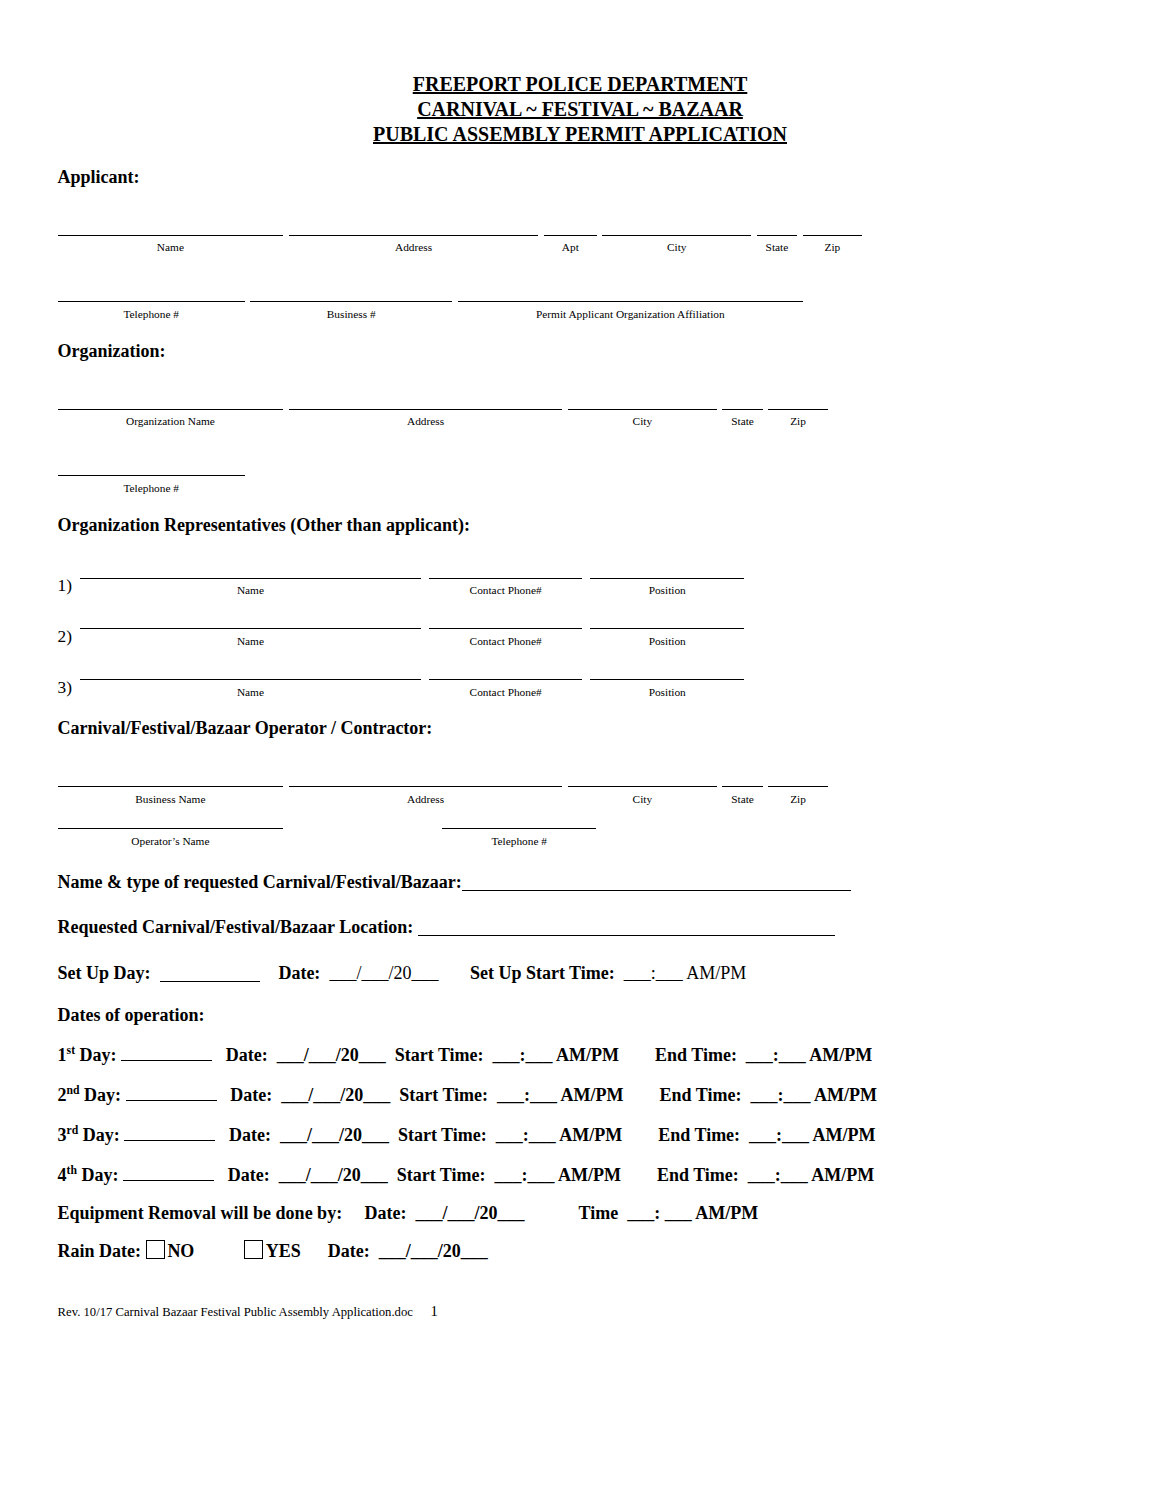FREEPORT POLICE DEPARTMENT CARNIVAL ~ FESTIVAL ~ BAZAAR PUBLIC ASSEMBLY PERMIT APPLICATION
Applicant:
Name Address Apt City State Zip
Telephone # Business # Permit Applicant Organization Affiliation
Organization:
Organization Name Address City State Zip
Telephone #
Organization Representatives (Other than applicant):
1) Name Contact Phone# Position
2) Name Contact Phone# Position
3) Name Contact Phone# Position
Carnival/Festival/Bazaar Operator / Contractor:
Business Name Address City State Zip
Operator’s Name Telephone #
Name & type of requested Carnival/Festival/Bazaar:
Requested Carnival/Festival/Bazaar Location:
Set Up Day: Date: ___/___/20___ Set Up Start Time: ___:___ AM/PM
Dates of operation:
1st Day: Date: ___/___/20___ Start Time: ___:___ AM/PM End Time: ___:___ AM/PM
2nd Day: Date: ___/___/20___ Start Time: ___:___ AM/PM End Time: ___:___ AM/PM
3rd Day: Date: ___/___/20___ Start Time: ___:___ AM/PM End Time: ___:___ AM/PM
4th Day: Date: ___/___/20___ Start Time: ___:___ AM/PM End Time: ___:___ AM/PM
Equipment Removal will be done by: Date: ___/___/20___ Time ___: ___ AM/PM
Rain Date: NO YES Date: ___/___/20___
Rev. 10/17 Carnival Bazaar Festival Public Assembly Application.doc1